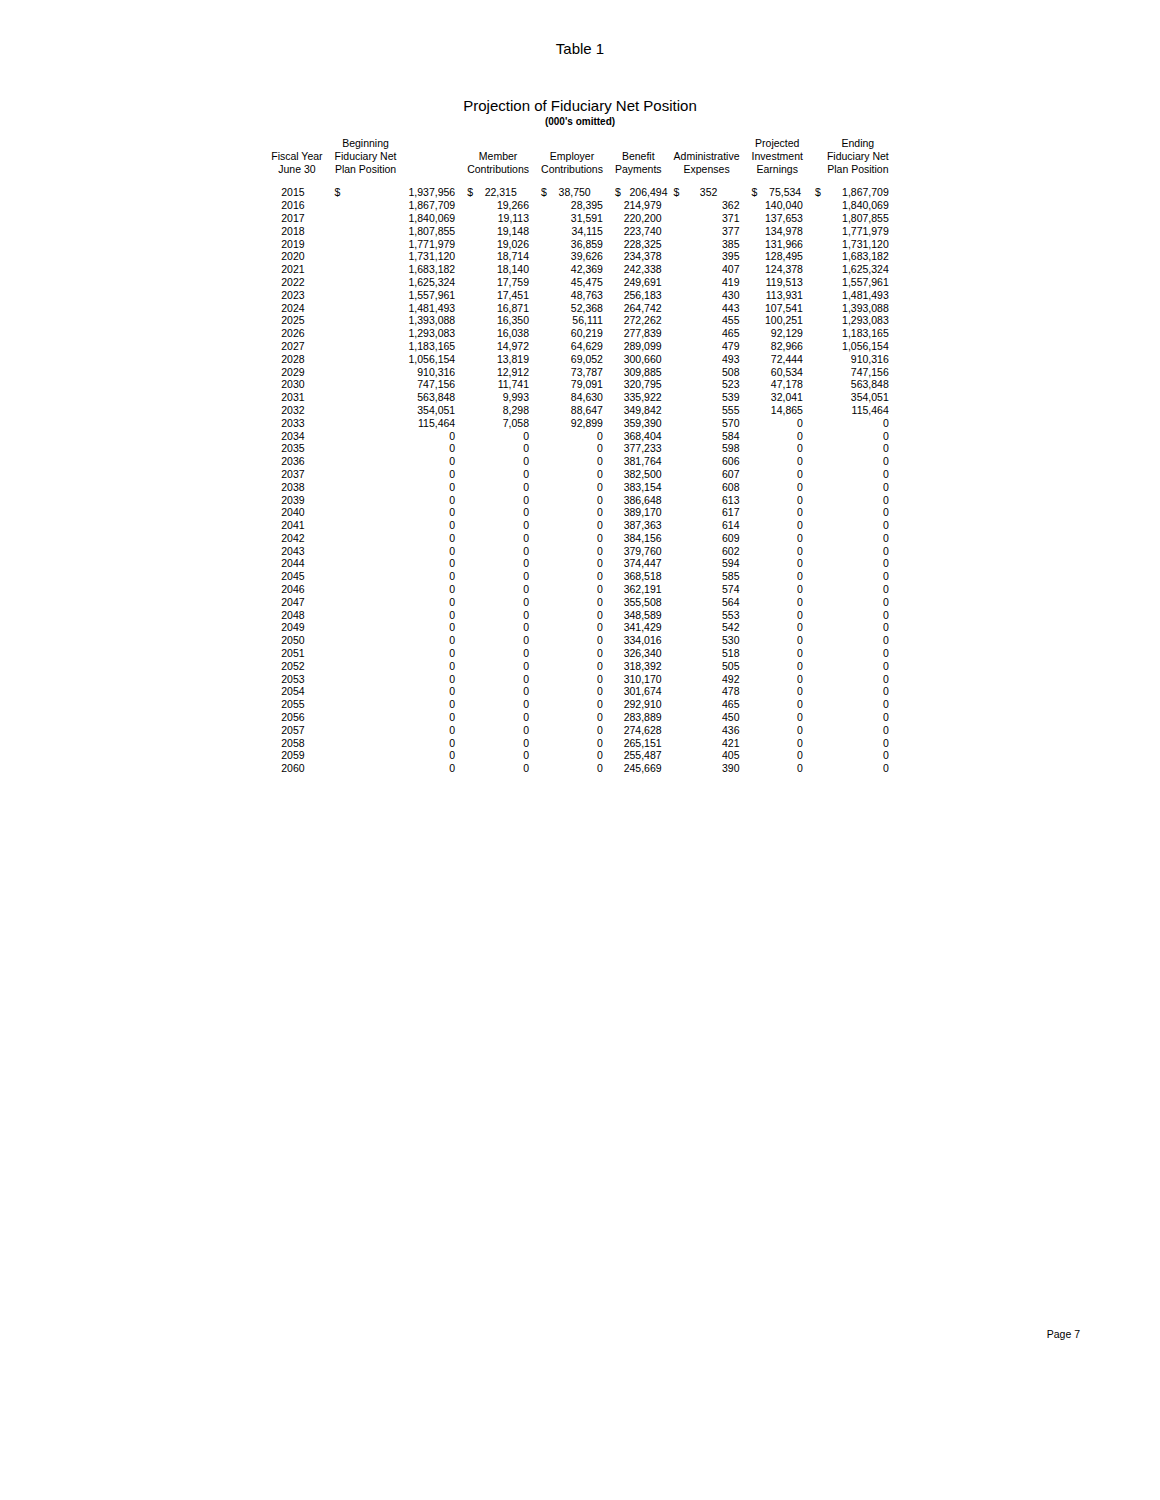Table 1
Projection of Fiduciary Net Position
(000's omitted)
| | Beginning | | | | | | Projected | | Ending |
| --- | --- | --- | --- | --- | --- | --- | --- | --- | --- |
| Fiscal Year | Fiduciary Net | | Member | Employer | Benefit | Administrative | Investment | | Fiduciary Net |
| June 30 | Plan Position | | Contributions | Contributions | Payments | Expenses | Earnings | | Plan Position |
| 2015 | $ | 1,937,956 | $ 22,315 | $ 38,750 | $ 206,494 | $ 352 | $ 75,534 | $ | 1,867,709 |
| 2016 | | 1,867,709 | 19,266 | 28,395 | 214,979 | 362 | 140,040 | | 1,840,069 |
| 2017 | | 1,840,069 | 19,113 | 31,591 | 220,200 | 371 | 137,653 | | 1,807,855 |
| 2018 | | 1,807,855 | 19,148 | 34,115 | 223,740 | 377 | 134,978 | | 1,771,979 |
| 2019 | | 1,771,979 | 19,026 | 36,859 | 228,325 | 385 | 131,966 | | 1,731,120 |
| 2020 | | 1,731,120 | 18,714 | 39,626 | 234,378 | 395 | 128,495 | | 1,683,182 |
| 2021 | | 1,683,182 | 18,140 | 42,369 | 242,338 | 407 | 124,378 | | 1,625,324 |
| 2022 | | 1,625,324 | 17,759 | 45,475 | 249,691 | 419 | 119,513 | | 1,557,961 |
| 2023 | | 1,557,961 | 17,451 | 48,763 | 256,183 | 430 | 113,931 | | 1,481,493 |
| 2024 | | 1,481,493 | 16,871 | 52,368 | 264,742 | 443 | 107,541 | | 1,393,088 |
| 2025 | | 1,393,088 | 16,350 | 56,111 | 272,262 | 455 | 100,251 | | 1,293,083 |
| 2026 | | 1,293,083 | 16,038 | 60,219 | 277,839 | 465 | 92,129 | | 1,183,165 |
| 2027 | | 1,183,165 | 14,972 | 64,629 | 289,099 | 479 | 82,966 | | 1,056,154 |
| 2028 | | 1,056,154 | 13,819 | 69,052 | 300,660 | 493 | 72,444 | | 910,316 |
| 2029 | | 910,316 | 12,912 | 73,787 | 309,885 | 508 | 60,534 | | 747,156 |
| 2030 | | 747,156 | 11,741 | 79,091 | 320,795 | 523 | 47,178 | | 563,848 |
| 2031 | | 563,848 | 9,993 | 84,630 | 335,922 | 539 | 32,041 | | 354,051 |
| 2032 | | 354,051 | 8,298 | 88,647 | 349,842 | 555 | 14,865 | | 115,464 |
| 2033 | | 115,464 | 7,058 | 92,899 | 359,390 | 570 | 0 | | 0 |
| 2034 | | 0 | 0 | 0 | 368,404 | 584 | 0 | | 0 |
| 2035 | | 0 | 0 | 0 | 377,233 | 598 | 0 | | 0 |
| 2036 | | 0 | 0 | 0 | 381,764 | 606 | 0 | | 0 |
| 2037 | | 0 | 0 | 0 | 382,500 | 607 | 0 | | 0 |
| 2038 | | 0 | 0 | 0 | 383,154 | 608 | 0 | | 0 |
| 2039 | | 0 | 0 | 0 | 386,648 | 613 | 0 | | 0 |
| 2040 | | 0 | 0 | 0 | 389,170 | 617 | 0 | | 0 |
| 2041 | | 0 | 0 | 0 | 387,363 | 614 | 0 | | 0 |
| 2042 | | 0 | 0 | 0 | 384,156 | 609 | 0 | | 0 |
| 2043 | | 0 | 0 | 0 | 379,760 | 602 | 0 | | 0 |
| 2044 | | 0 | 0 | 0 | 374,447 | 594 | 0 | | 0 |
| 2045 | | 0 | 0 | 0 | 368,518 | 585 | 0 | | 0 |
| 2046 | | 0 | 0 | 0 | 362,191 | 574 | 0 | | 0 |
| 2047 | | 0 | 0 | 0 | 355,508 | 564 | 0 | | 0 |
| 2048 | | 0 | 0 | 0 | 348,589 | 553 | 0 | | 0 |
| 2049 | | 0 | 0 | 0 | 341,429 | 542 | 0 | | 0 |
| 2050 | | 0 | 0 | 0 | 334,016 | 530 | 0 | | 0 |
| 2051 | | 0 | 0 | 0 | 326,340 | 518 | 0 | | 0 |
| 2052 | | 0 | 0 | 0 | 318,392 | 505 | 0 | | 0 |
| 2053 | | 0 | 0 | 0 | 310,170 | 492 | 0 | | 0 |
| 2054 | | 0 | 0 | 0 | 301,674 | 478 | 0 | | 0 |
| 2055 | | 0 | 0 | 0 | 292,910 | 465 | 0 | | 0 |
| 2056 | | 0 | 0 | 0 | 283,889 | 450 | 0 | | 0 |
| 2057 | | 0 | 0 | 0 | 274,628 | 436 | 0 | | 0 |
| 2058 | | 0 | 0 | 0 | 265,151 | 421 | 0 | | 0 |
| 2059 | | 0 | 0 | 0 | 255,487 | 405 | 0 | | 0 |
| 2060 | | 0 | 0 | 0 | 245,669 | 390 | 0 | | 0 |
Page 7